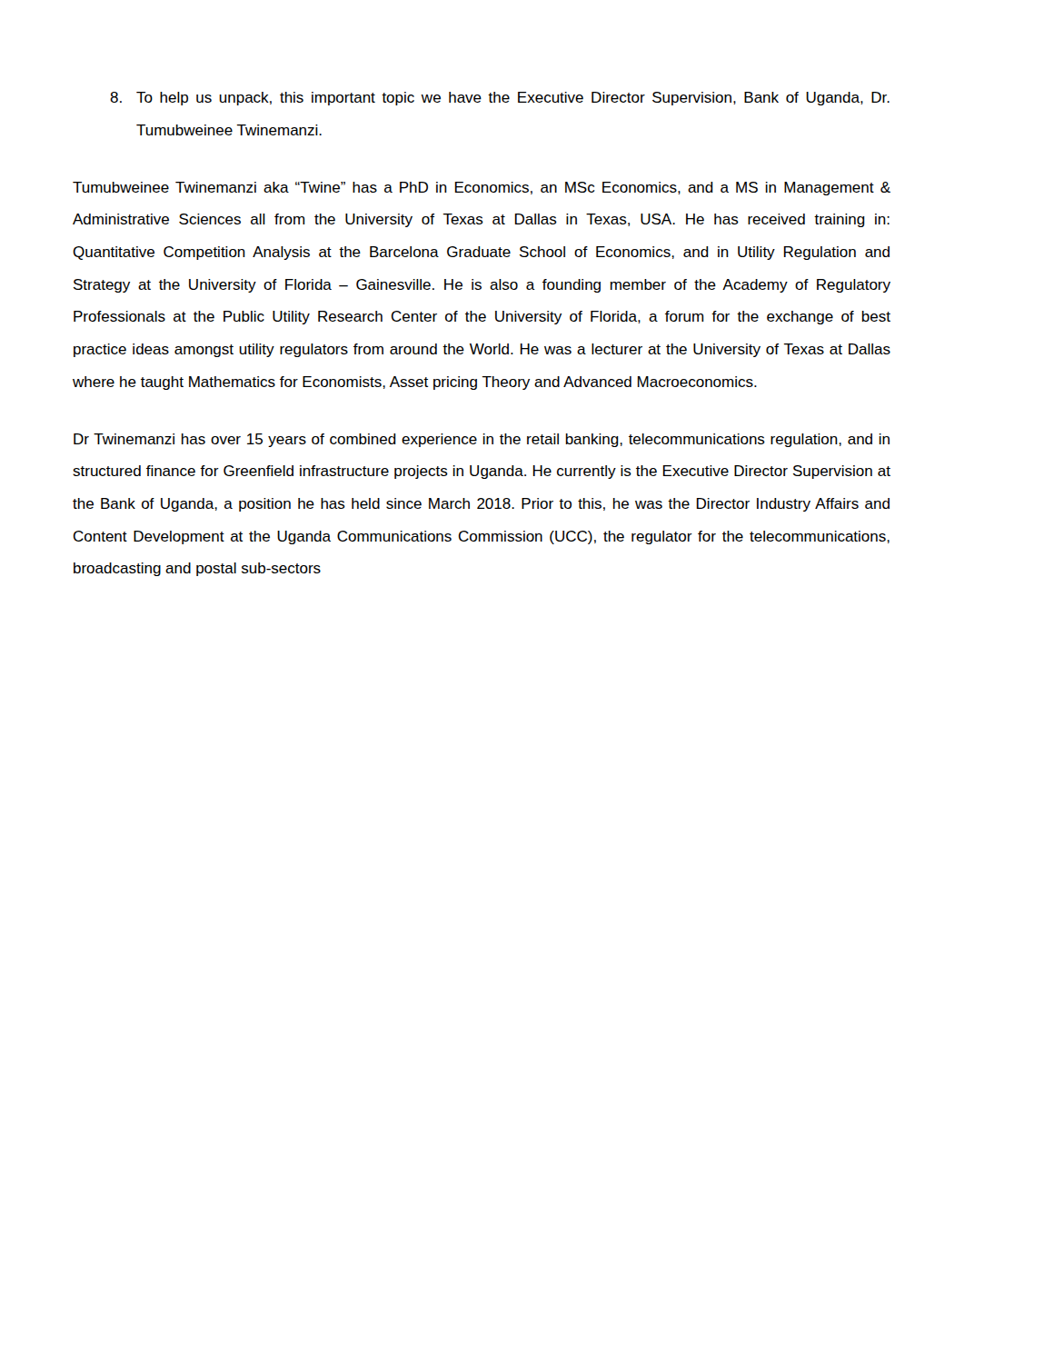To help us unpack, this important topic we have the Executive Director Supervision, Bank of Uganda, Dr. Tumubweinee Twinemanzi.
Tumubweinee Twinemanzi aka “Twine” has a PhD in Economics, an MSc Economics, and a MS in Management & Administrative Sciences all from the University of Texas at Dallas in Texas, USA. He has received training in: Quantitative Competition Analysis at the Barcelona Graduate School of Economics, and in Utility Regulation and Strategy at the University of Florida – Gainesville. He is also a founding member of the Academy of Regulatory Professionals at the Public Utility Research Center of the University of Florida, a forum for the exchange of best practice ideas amongst utility regulators from around the World. He was a lecturer at the University of Texas at Dallas where he taught Mathematics for Economists, Asset pricing Theory and Advanced Macroeconomics.
Dr Twinemanzi has over 15 years of combined experience in the retail banking, telecommunications regulation, and in structured finance for Greenfield infrastructure projects in Uganda. He currently is the Executive Director Supervision at the Bank of Uganda, a position he has held since March 2018. Prior to this, he was the Director Industry Affairs and Content Development at the Uganda Communications Commission (UCC), the regulator for the telecommunications, broadcasting and postal sub-sectors